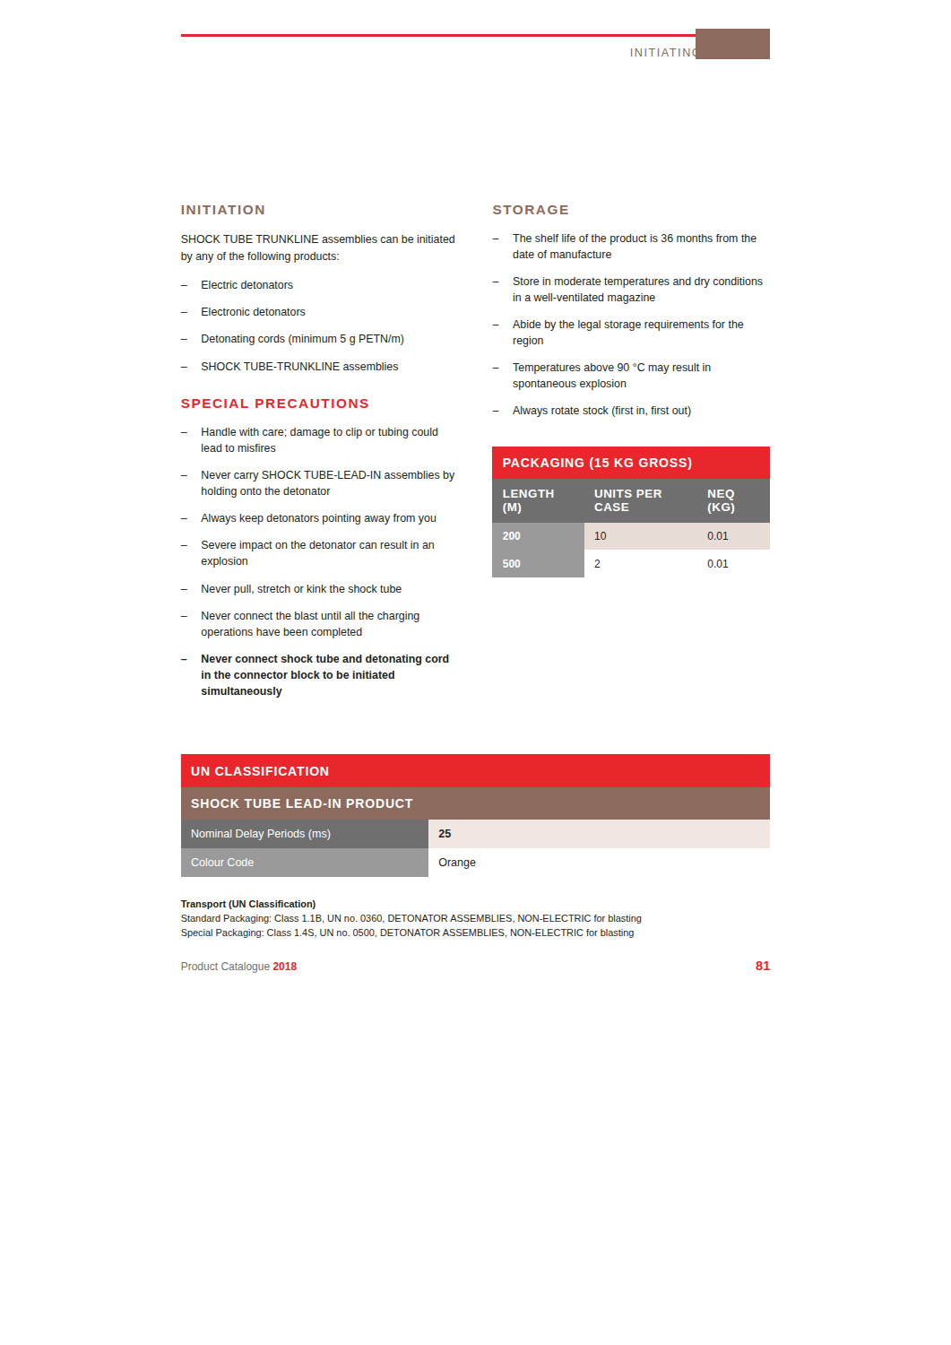Initiating Systems
Initiation
SHOCK TUBE TRUNKLINE assemblies can be initiated by any of the following products:
Electric detonators
Electronic detonators
Detonating cords (minimum 5 g PETN/m)
SHOCK TUBE-TRUNKLINE assemblies
Special Precautions
Handle with care; damage to clip or tubing could lead to misfires
Never carry SHOCK TUBE-LEAD-IN assemblies by holding onto the detonator
Always keep detonators pointing away from you
Severe impact on the detonator can result in an explosion
Never pull, stretch or kink the shock tube
Never connect the blast until all the charging operations have been completed
Never connect shock tube and detonating cord in the connector block to be initiated simultaneously
Storage
The shelf life of the product is 36 months from the date of manufacture
Store in moderate temperatures and dry conditions in a well-ventilated magazine
Abide by the legal storage requirements for the region
Temperatures above 90 °C may result in spontaneous explosion
Always rotate stock (first in, first out)
Packaging (15 kg gross)
| Length (m) | Units per case | NEQ (kg) |
| --- | --- | --- |
| 200 | 10 | 0.01 |
| 500 | 2 | 0.01 |
| UN Classification |
| Shock Tube Lead-in Product |
| Nominal Delay Periods (ms) | 25 |
| Colour Code | Orange |
Transport (UN Classification)
Standard Packaging: Class 1.1B, UN no. 0360, DETONATOR ASSEMBLIES, NON-ELECTRIC for blasting
Special Packaging: Class 1.4S, UN no. 0500, DETONATOR ASSEMBLIES, NON-ELECTRIC for blasting
Product Catalogue 2018
81